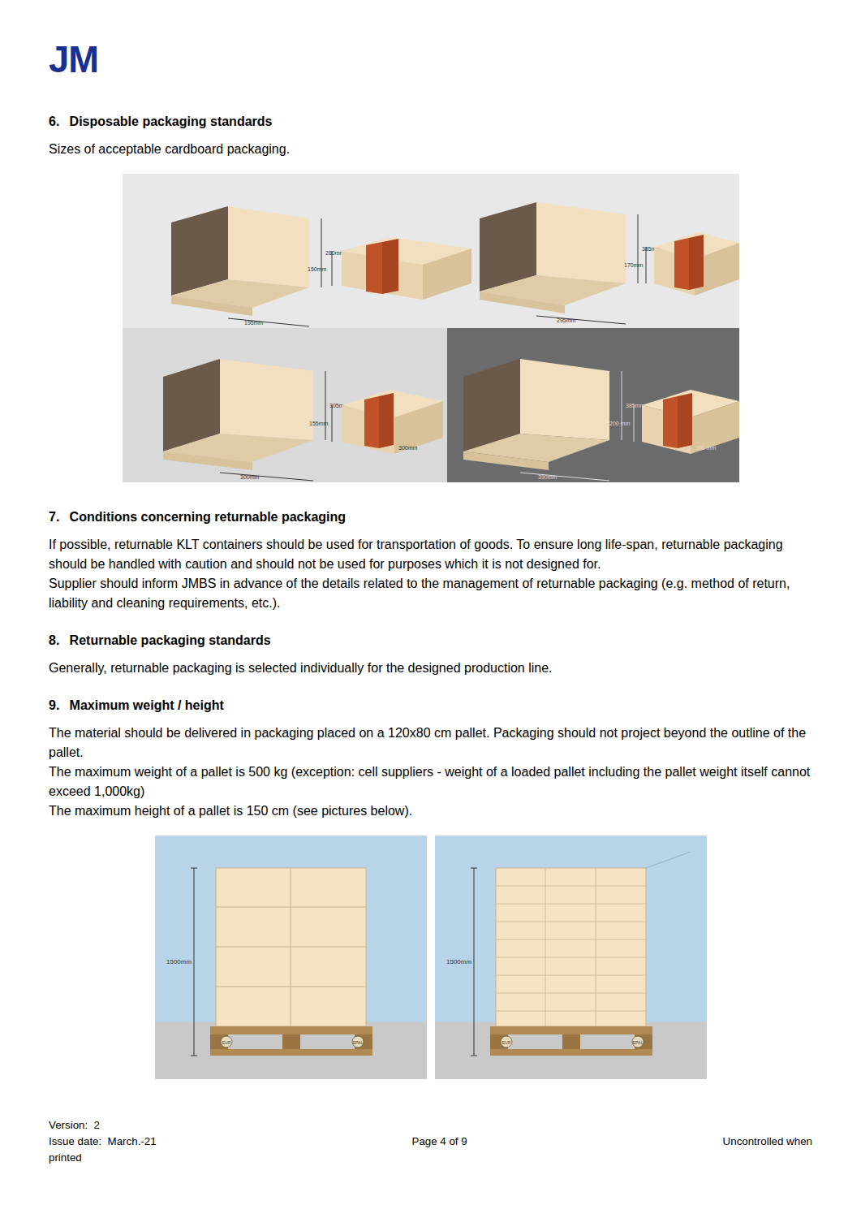JM
6. Disposable packaging standards
Sizes of acceptable cardboard packaging.
280mm 195mm 150mm 385mm 295mm 170mm 305mm 300mm 155mm 300mm 385mm 390mm 200 mm 300 mm
7. Conditions concerning returnable packaging
If possible, returnable KLT containers should be used for transportation of goods. To ensure long life-span, returnable packaging should be handled with caution and should not be used for purposes which it is not designed for.
Supplier should inform JMBS in advance of the details related to the management of returnable packaging (e.g. method of return, liability and cleaning requirements, etc.).
8. Returnable packaging standards
Generally, returnable packaging is selected individually for the designed production line.
9. Maximum weight / height
The material should be delivered in packaging placed on a 120x80 cm pallet. Packaging should not project beyond the outline of the pallet.
The maximum weight of a pallet is 500 kg (exception: cell suppliers - weight of a loaded pallet including the pallet weight itself cannot exceed 1,000kg)
The maximum height of a pallet is 150 cm (see pictures below).
EUR EPAL 1500mm EUR EPAL 1500mm
Version: 2
Issue date: March.-21
printed
Page 4 of 9
Uncontrolled when